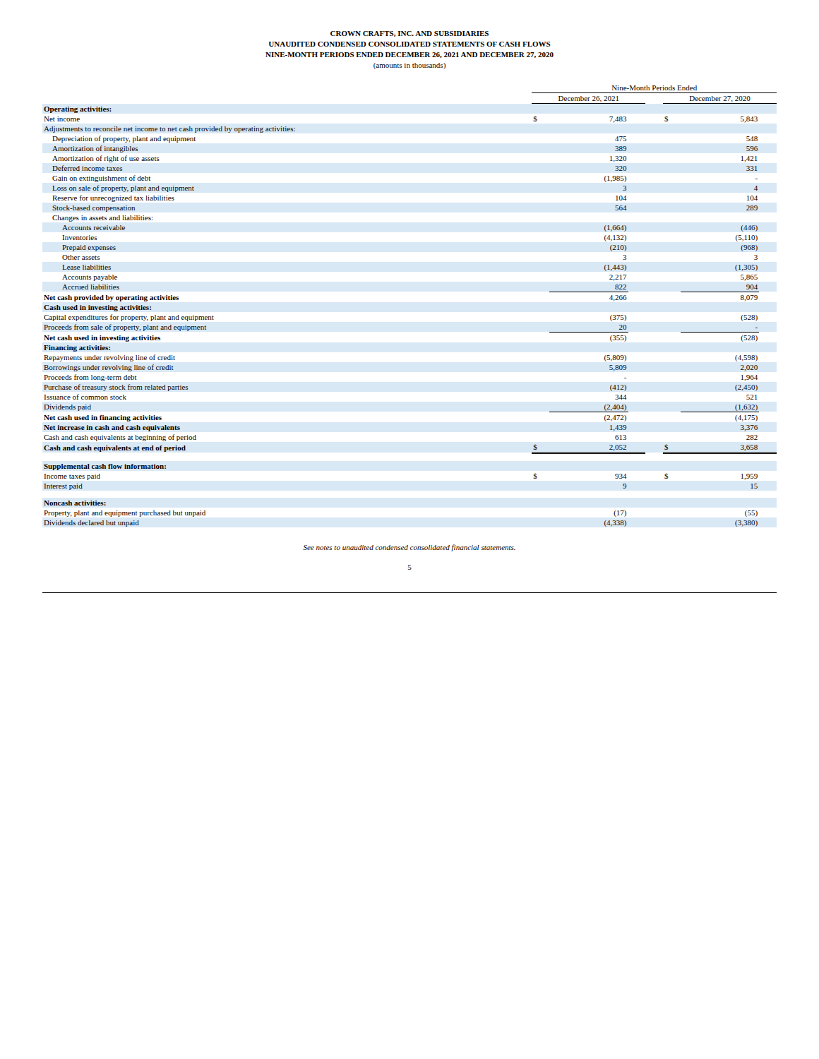CROWN CRAFTS, INC. AND SUBSIDIARIES
UNAUDITED CONDENSED CONSOLIDATED STATEMENTS OF CASH FLOWS
NINE-MONTH PERIODS ENDED DECEMBER 26, 2021 AND DECEMBER 27, 2020
(amounts in thousands)
| | Nine-Month Periods Ended |
| | December 26, 2021 | | December 27, 2020 |
| Operating activities: | | | | | | | |
| Net income | $ | 7,483 | | | $ | 5,843 | |
| Adjustments to reconcile net income to net cash provided by operating activities: | | | | | | | |
| Depreciation of property, plant and equipment | | 475 | | | | 548 | |
| Amortization of intangibles | | 389 | | | | 596 | |
| Amortization of right of use assets | | 1,320 | | | | 1,421 | |
| Deferred income taxes | | 320 | | | | 331 | |
| Gain on extinguishment of debt | | (1,985) | | | | - | |
| Loss on sale of property, plant and equipment | | 3 | | | | 4 | |
| Reserve for unrecognized tax liabilities | | 104 | | | | 104 | |
| Stock-based compensation | | 564 | | | | 289 | |
| Changes in assets and liabilities: | | | | | | | |
| Accounts receivable | | (1,664) | | | | (446) | |
| Inventories | | (4,132) | | | | (5,110) | |
| Prepaid expenses | | (210) | | | | (968) | |
| Other assets | | 3 | | | | 3 | |
| Lease liabilities | | (1,443) | | | | (1,305) | |
| Accounts payable | | 2,217 | | | | 5,865 | |
| Accrued liabilities | | 822 | | | | 904 | |
| Net cash provided by operating activities | | 4,266 | | | | 8,079 | |
| Cash used in investing activities: | | | | | | | |
| Capital expenditures for property, plant and equipment | | (375) | | | | (528) | |
| Proceeds from sale of property, plant and equipment | | 20 | | | | - | |
| Net cash used in investing activities | | (355) | | | | (528) | |
| Financing activities: | | | | | | | |
| Repayments under revolving line of credit | | (5,809) | | | | (4,598) | |
| Borrowings under revolving line of credit | | 5,809 | | | | 2,020 | |
| Proceeds from long-term debt | | - | | | | 1,964 | |
| Purchase of treasury stock from related parties | | (412) | | | | (2,450) | |
| Issuance of common stock | | 344 | | | | 521 | |
| Dividends paid | | (2,404) | | | | (1,632) | |
| Net cash used in financing activities | | (2,472) | | | | (4,175) | |
| Net increase in cash and cash equivalents | | 1,439 | | | | 3,376 | |
| Cash and cash equivalents at beginning of period | | 613 | | | | 282 | |
| Cash and cash equivalents at end of period | $ | 2,052 | | | $ | 3,658 | |
| Supplemental cash flow information: | | | | | | | |
| Income taxes paid | $ | 934 | | | $ | 1,959 | |
| Interest paid | | 9 | | | | 15 | |
| Noncash activities: | | | | | | | |
| Property, plant and equipment purchased but unpaid | | (17) | | | | (55) | |
| Dividends declared but unpaid | | (4,338) | | | | (3,380) | |
See notes to unaudited condensed consolidated financial statements.
5